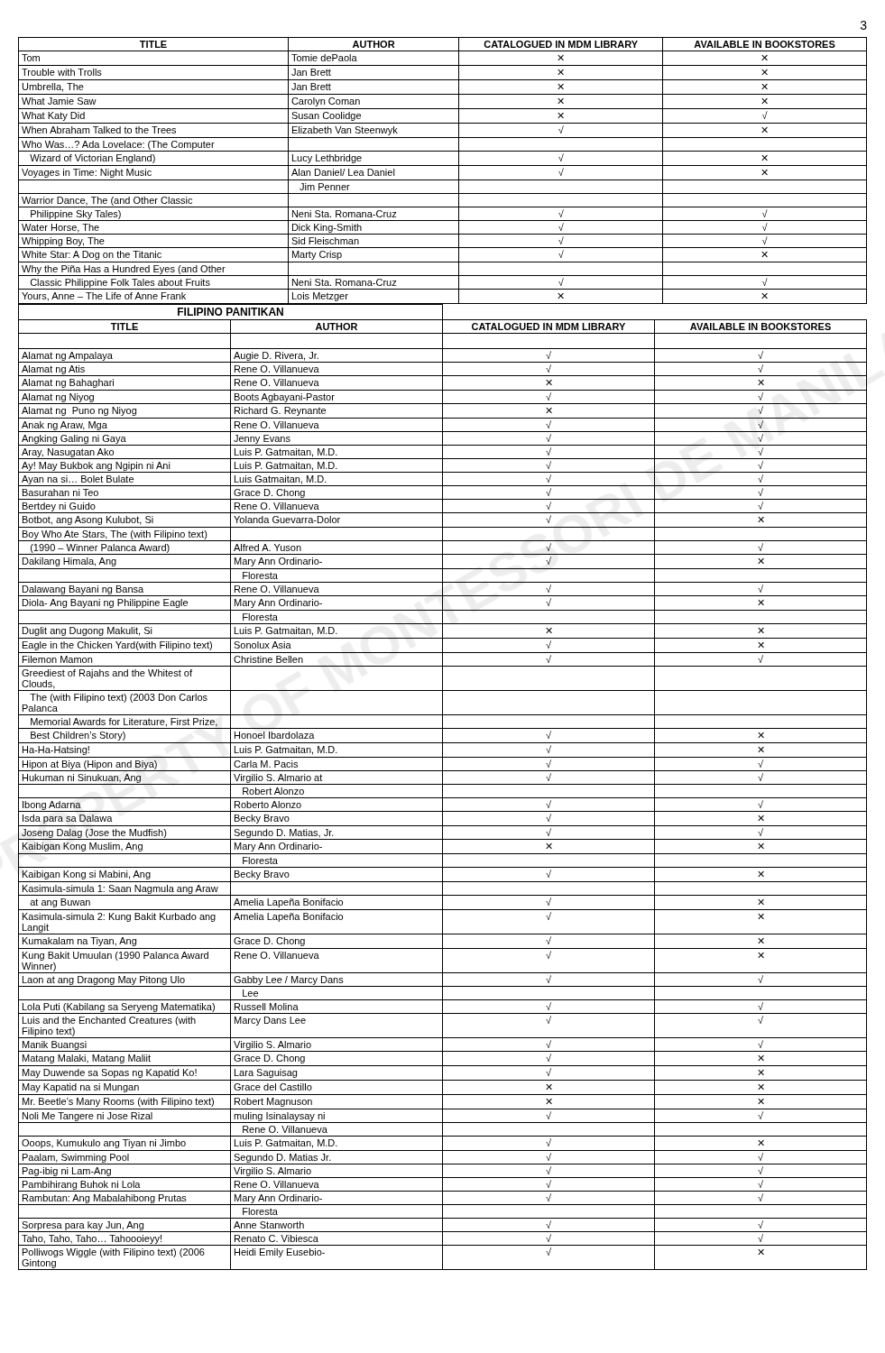PROPERTY OF MONTESSORI DE MANILA
3
| TITLE | AUTHOR | CATALOGUED IN MDM LIBRARY | AVAILABLE IN BOOKSTORES |
| --- | --- | --- | --- |
| Tom | Tomie dePaola | ✕ | ✕ |
| Trouble with Trolls | Jan Brett | ✕ | ✕ |
| Umbrella, The | Jan Brett | ✕ | ✕ |
| What Jamie Saw | Carolyn Coman | ✕ | ✕ |
| What Katy Did | Susan Coolidge | ✕ | √ |
| When Abraham Talked to the Trees | Elizabeth Van Steenwyk | √ | ✕ |
| Who Was…? Ada Lovelace: (The Computer | | | |
| Wizard of Victorian England) | Lucy Lethbridge | √ | ✕ |
| Voyages in Time: Night Music | Alan Daniel/ Lea Daniel | √ | ✕ |
| | Jim Penner | | |
| Warrior Dance, The (and Other Classic | | | |
| Philippine Sky Tales) | Neni Sta. Romana-Cruz | √ | √ |
| Water Horse, The | Dick King-Smith | √ | √ |
| Whipping Boy, The | Sid Fleischman | √ | √ |
| White Star: A Dog on the Titanic | Marty Crisp | √ | ✕ |
| Why the Piña Has a Hundred Eyes (and Other | | | |
| Classic Philippine Folk Tales about Fruits | Neni Sta. Romana-Cruz | √ | √ |
| Yours, Anne – The Life of Anne Frank | Lois Metzger | ✕ | ✕ |
| FILIPINO PANITIKAN | | |
| TITLE | AUTHOR | CATALOGUED IN MDM LIBRARY | AVAILABLE IN BOOKSTORES |
| Alamat ng Ampalaya | Augie D. Rivera, Jr. | √ | √ |
| Alamat ng Atis | Rene O. Villanueva | √ | √ |
| Alamat ng Bahaghari | Rene O. Villanueva | ✕ | ✕ |
| Alamat ng Niyog | Boots Agbayani-Pastor | √ | √ |
| Alamat ng Puno ng Niyog | Richard G. Reynante | ✕ | √ |
| Anak ng Araw, Mga | Rene O. Villanueva | √ | √ |
| Angking Galing ni Gaya | Jenny Evans | √ | √ |
| Aray, Nasugatan Ako | Luis P. Gatmaitan, M.D. | √ | √ |
| Ay! May Bukbok ang Ngipin ni Ani | Luis P. Gatmaitan, M.D. | √ | √ |
| Ayan na si… Bolet Bulate | Luis Gatmaitan, M.D. | √ | √ |
| Basurahan ni Teo | Grace D. Chong | √ | √ |
| Bertdey ni Guido | Rene O. Villanueva | √ | √ |
| Botbot, ang Asong Kulubot, Si | Yolanda Guevarra-Dolor | √ | ✕ |
| Boy Who Ate Stars, The (with Filipino text) | | | |
| (1990 – Winner Palanca Award) | Alfred A. Yuson | √ | √ |
| Dakilang Himala, Ang | Mary Ann Ordinario- | √ | ✕ |
| | Floresta | | |
| Dalawang Bayani ng Bansa | Rene O. Villanueva | √ | √ |
| Diola- Ang Bayani ng Philippine Eagle | Mary Ann Ordinario- | √ | ✕ |
| | Floresta | | |
| Duglit ang Dugong Makulit, Si | Luis P. Gatmaitan, M.D. | ✕ | ✕ |
| Eagle in the Chicken Yard(with Filipino text) | Sonolux Asia | √ | ✕ |
| Filemon Mamon | Christine Bellen | √ | √ |
| Greediest of Rajahs and the Whitest of Clouds, | | | |
| The (with Filipino text) (2003 Don Carlos Palanca | | | |
| Memorial Awards for Literature, First Prize, | | | |
| Best Children’s Story) | Honoel Ibardolaza | √ | ✕ |
| Ha-Ha-Hatsing! | Luis P. Gatmaitan, M.D. | √ | ✕ |
| Hipon at Biya (Hipon and Biya) | Carla M. Pacis | √ | √ |
| Hukuman ni Sinukuan, Ang | Virgilio S. Almario at | √ | √ |
| | Robert Alonzo | | |
| Ibong Adarna | Roberto Alonzo | √ | √ |
| Isda para sa Dalawa | Becky Bravo | √ | ✕ |
| Joseng Dalag (Jose the Mudfish) | Segundo D. Matias, Jr. | √ | √ |
| Kaibigan Kong Muslim, Ang | Mary Ann Ordinario- | ✕ | ✕ |
| | Floresta | | |
| Kaibigan Kong si Mabini, Ang | Becky Bravo | √ | ✕ |
| Kasimula-simula 1: Saan Nagmula ang Araw | | | |
| at ang Buwan | Amelia Lapeña Bonifacio | √ | ✕ |
| Kasimula-simula 2: Kung Bakit Kurbado ang Langit | Amelia Lapeña Bonifacio | √ | ✕ |
| Kumakalam na Tiyan, Ang | Grace D. Chong | √ | ✕ |
| Kung Bakit Umuulan (1990 Palanca Award Winner) | Rene O. Villanueva | √ | ✕ |
| Laon at ang Dragong May Pitong Ulo | Gabby Lee / Marcy Dans | √ | √ |
| | Lee | | |
| Lola Puti (Kabilang sa Seryeng Matematika) | Russell Molina | √ | √ |
| Luis and the Enchanted Creatures (with Filipino text) | Marcy Dans Lee | √ | √ |
| Manik Buangsi | Virgilio S. Almario | √ | √ |
| Matang Malaki, Matang Maliit | Grace D. Chong | √ | ✕ |
| May Duwende sa Sopas ng Kapatid Ko! | Lara Saguisag | √ | ✕ |
| May Kapatid na si Mungan | Grace del Castillo | ✕ | ✕ |
| Mr. Beetle’s Many Rooms (with Filipino text) | Robert Magnuson | ✕ | ✕ |
| Noli Me Tangere ni Jose Rizal | muling Isinalaysay ni | √ | √ |
| | Rene O. Villanueva | | |
| Ooops, Kumukulo ang Tiyan ni Jimbo | Luis P. Gatmaitan, M.D. | √ | ✕ |
| Paalam, Swimming Pool | Segundo D. Matias Jr. | √ | √ |
| Pag-ibig ni Lam-Ang | Virgilio S. Almario | √ | √ |
| Pambihirang Buhok ni Lola | Rene O. Villanueva | √ | √ |
| Rambutan: Ang Mabalahibong Prutas | Mary Ann Ordinario- | √ | √ |
| | Floresta | | |
| Sorpresa para kay Jun, Ang | Anne Stanworth | √ | √ |
| Taho, Taho, Taho… Tahoooieyy! | Renato C. Vibiesca | √ | √ |
| Polliwogs Wiggle (with Filipino text) (2006 Gintong | Heidi Emily Eusebio- | √ | ✕ |